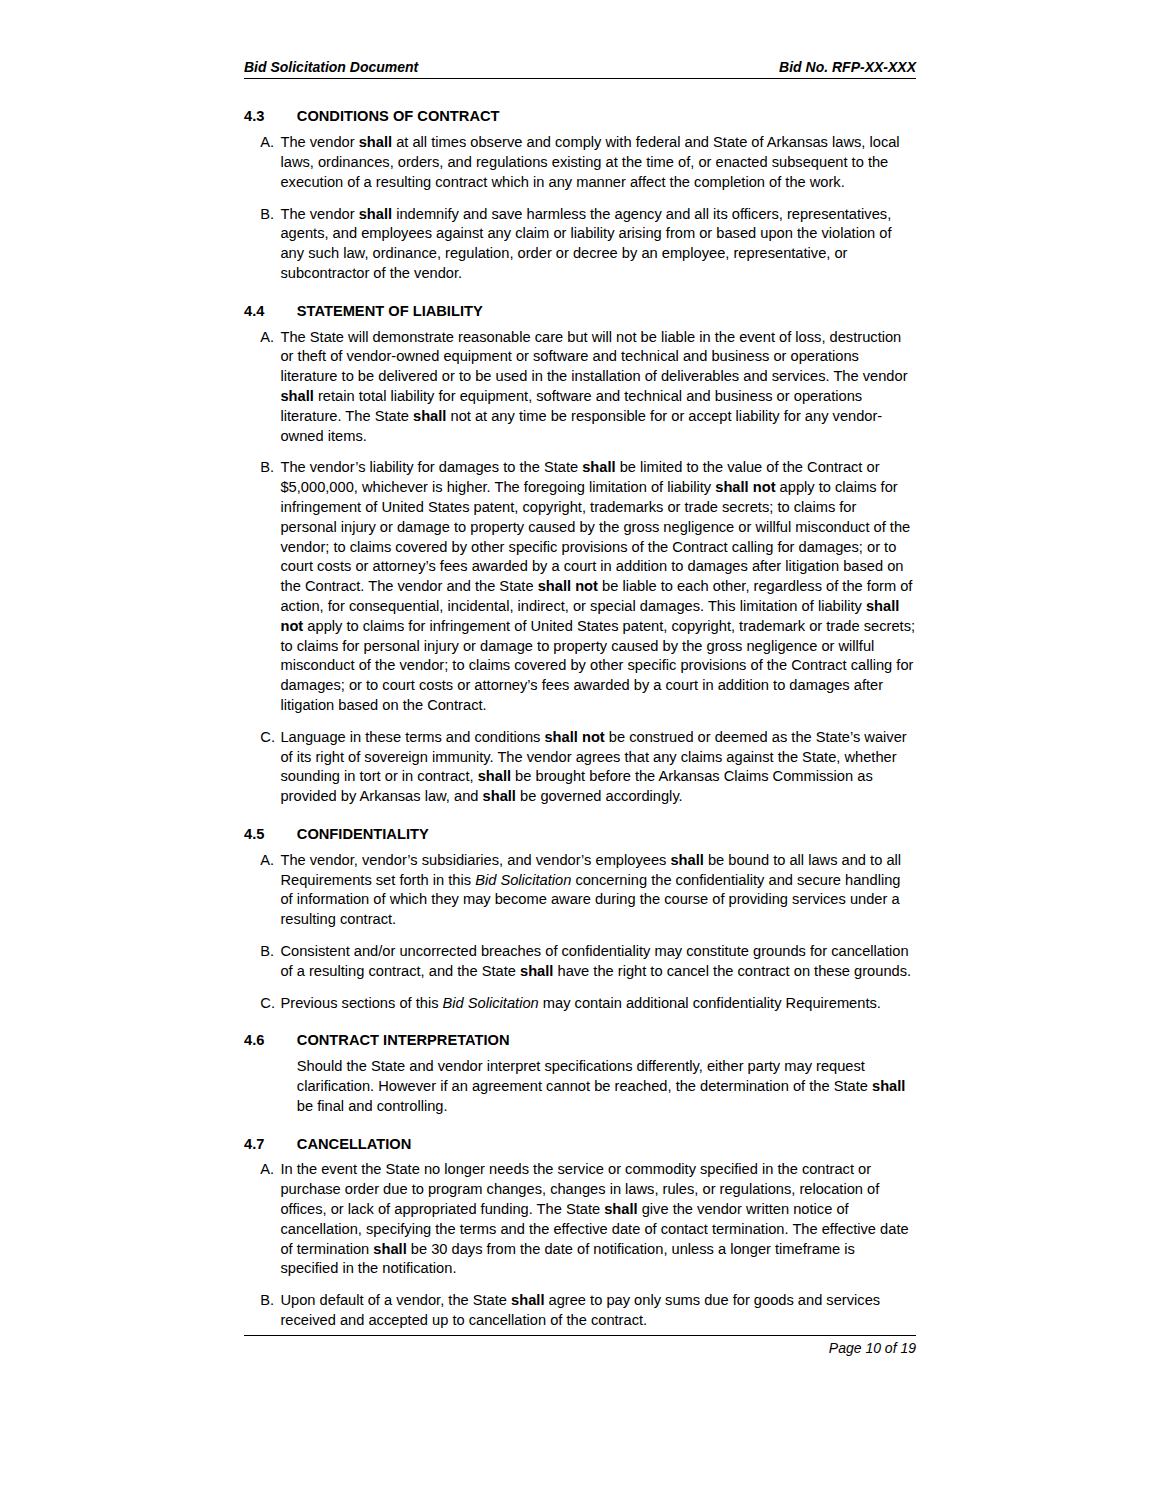Bid Solicitation Document
Bid No. RFP-XX-XXX
4.3 CONDITIONS OF CONTRACT
A. The vendor shall at all times observe and comply with federal and State of Arkansas laws, local laws, ordinances, orders, and regulations existing at the time of, or enacted subsequent to the execution of a resulting contract which in any manner affect the completion of the work.
B. The vendor shall indemnify and save harmless the agency and all its officers, representatives, agents, and employees against any claim or liability arising from or based upon the violation of any such law, ordinance, regulation, order or decree by an employee, representative, or subcontractor of the vendor.
4.4 STATEMENT OF LIABILITY
A. The State will demonstrate reasonable care but will not be liable in the event of loss, destruction or theft of vendor-owned equipment or software and technical and business or operations literature to be delivered or to be used in the installation of deliverables and services. The vendor shall retain total liability for equipment, software and technical and business or operations literature. The State shall not at any time be responsible for or accept liability for any vendor-owned items.
B. The vendor’s liability for damages to the State shall be limited to the value of the Contract or $5,000,000, whichever is higher. The foregoing limitation of liability shall not apply to claims for infringement of United States patent, copyright, trademarks or trade secrets; to claims for personal injury or damage to property caused by the gross negligence or willful misconduct of the vendor; to claims covered by other specific provisions of the Contract calling for damages; or to court costs or attorney’s fees awarded by a court in addition to damages after litigation based on the Contract. The vendor and the State shall not be liable to each other, regardless of the form of action, for consequential, incidental, indirect, or special damages. This limitation of liability shall not apply to claims for infringement of United States patent, copyright, trademark or trade secrets; to claims for personal injury or damage to property caused by the gross negligence or willful misconduct of the vendor; to claims covered by other specific provisions of the Contract calling for damages; or to court costs or attorney’s fees awarded by a court in addition to damages after litigation based on the Contract.
C. Language in these terms and conditions shall not be construed or deemed as the State’s waiver of its right of sovereign immunity. The vendor agrees that any claims against the State, whether sounding in tort or in contract, shall be brought before the Arkansas Claims Commission as provided by Arkansas law, and shall be governed accordingly.
4.5 CONFIDENTIALITY
A. The vendor, vendor’s subsidiaries, and vendor’s employees shall be bound to all laws and to all Requirements set forth in this Bid Solicitation concerning the confidentiality and secure handling of information of which they may become aware during the course of providing services under a resulting contract.
B. Consistent and/or uncorrected breaches of confidentiality may constitute grounds for cancellation of a resulting contract, and the State shall have the right to cancel the contract on these grounds.
C. Previous sections of this Bid Solicitation may contain additional confidentiality Requirements.
4.6 CONTRACT INTERPRETATION
Should the State and vendor interpret specifications differently, either party may request clarification. However if an agreement cannot be reached, the determination of the State shall be final and controlling.
4.7 CANCELLATION
A. In the event the State no longer needs the service or commodity specified in the contract or purchase order due to program changes, changes in laws, rules, or regulations, relocation of offices, or lack of appropriated funding. The State shall give the vendor written notice of cancellation, specifying the terms and the effective date of contact termination. The effective date of termination shall be 30 days from the date of notification, unless a longer timeframe is specified in the notification.
B. Upon default of a vendor, the State shall agree to pay only sums due for goods and services received and accepted up to cancellation of the contract.
Page 10 of 19